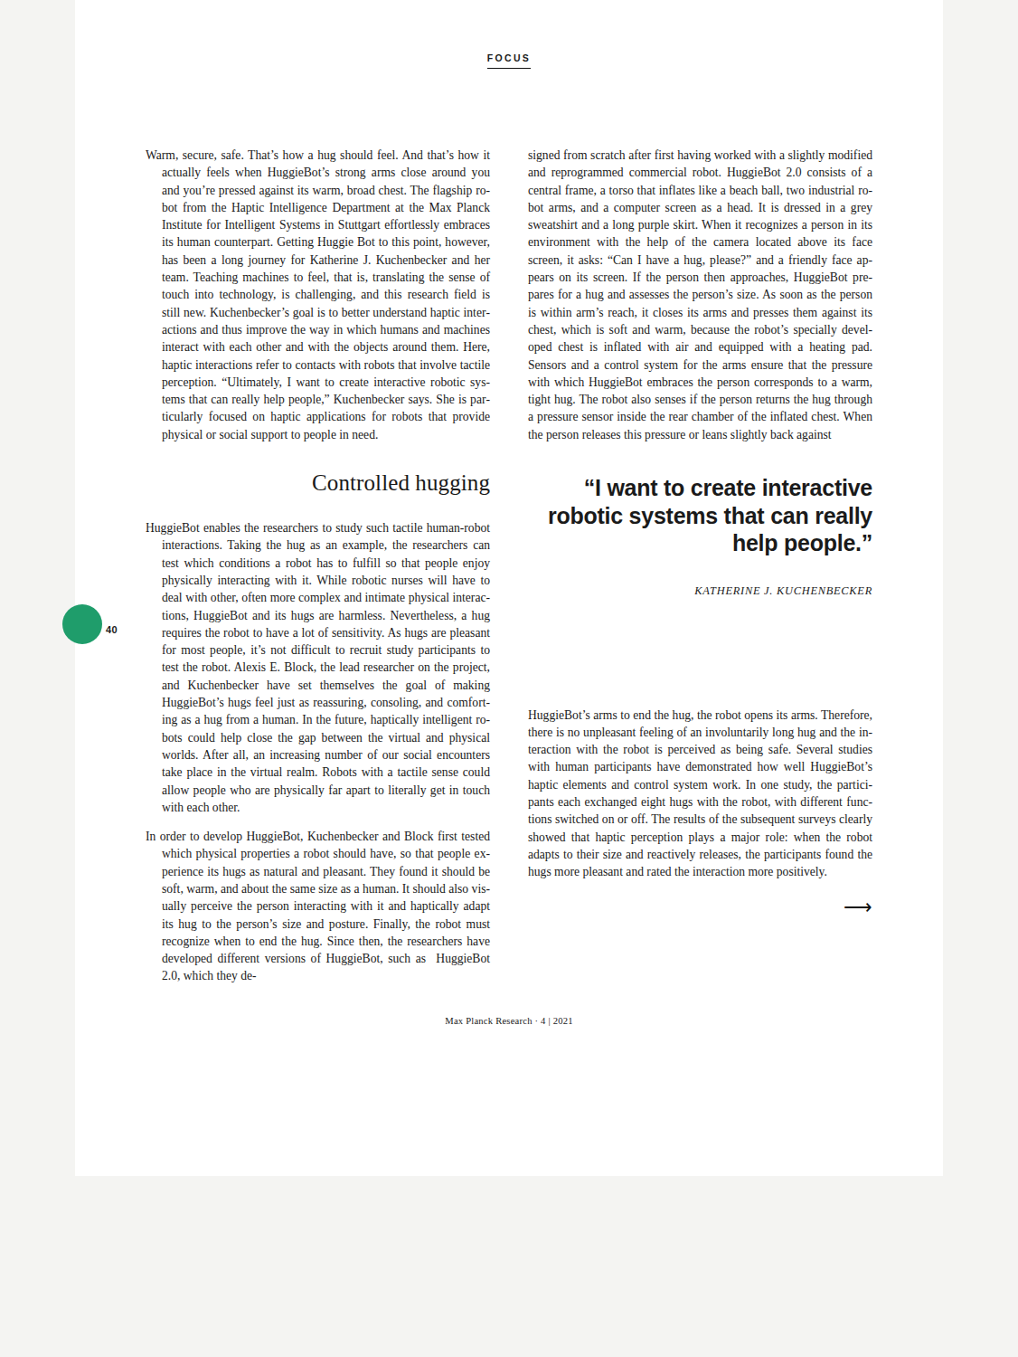40
Focus
Warm, secure, safe. That’s how a hug should feel. And that’s how it actually feels when HuggieBot’s strong arms close around you and you’re pressed against its warm, broad chest. The flagship robot from the Haptic Intelligence Department at the Max Planck Institute for Intelligent Systems in Stuttgart effortlessly embraces its human counterpart. Getting Huggie Bot to this point, however, has been a long journey for Katherine J. Kuchenbecker and her team. Teaching machines to feel, that is, translating the sense of touch into technology, is challenging, and this research field is still new. Kuchenbecker’s goal is to better understand haptic interactions and thus improve the way in which humans and machines interact with each other and with the objects around them. Here, haptic interactions refer to contacts with robots that involve tactile perception. “Ultimately, I want to create interactive robotic systems that can really help people,” Kuchenbecker says. She is particularly focused on haptic applications for robots that provide physical or social support to people in need.
Controlled hugging
HuggieBot enables the researchers to study such tactile human-robot interactions. Taking the hug as an example, the researchers can test which conditions a robot has to fulfill so that people enjoy physically interacting with it. While robotic nurses will have to deal with other, often more complex and intimate physical interactions, HuggieBot and its hugs are harmless. Nevertheless, a hug requires the robot to have a lot of sensitivity. As hugs are pleasant for most people, it’s not difficult to recruit study participants to test the robot. Alexis E. Block, the lead researcher on the project, and Kuchenbecker have set themselves the goal of making HuggieBot’s hugs feel just as reassuring, consoling, and comforting as a hug from a human. In the future, haptically intelligent robots could help close the gap between the virtual and physical worlds. After all, an increasing number of our social encounters take place in the virtual realm. Robots with a tactile sense could allow people who are physically far apart to literally get in touch with each other.
In order to develop HuggieBot, Kuchenbecker and Block first tested which physical properties a robot should have, so that people experience its hugs as natural and pleasant. They found it should be soft, warm, and about the same size as a human. It should also visually perceive the person interacting with it and haptically adapt its hug to the person’s size and posture. Finally, the robot must recognize when to end the hug. Since then, the researchers have developed different versions of HuggieBot, such as HuggieBot 2.0, which they de-
signed from scratch after first having worked with a slightly modified and reprogrammed commercial robot. HuggieBot 2.0 consists of a central frame, a torso that inflates like a beach ball, two industrial robot arms, and a computer screen as a head. It is dressed in a grey sweatshirt and a long purple skirt. When it recognizes a person in its environment with the help of the camera located above its face screen, it asks: “Can I have a hug, please?” and a friendly face appears on its screen. If the person then approaches, HuggieBot prepares for a hug and assesses the person’s size. As soon as the person is within arm’s reach, it closes its arms and presses them against its chest, which is soft and warm, because the robot’s specially developed chest is inflated with air and equipped with a heating pad. Sensors and a control system for the arms ensure that the pressure with which HuggieBot embraces the person corresponds to a warm, tight hug. The robot also senses if the person returns the hug through a pressure sensor inside the rear chamber of the inflated chest. When the person releases this pressure or leans slightly back against
“I want to create interactive robotic systems that can really help people.”
Katherine J. Kuchenbecker
HuggieBot’s arms to end the hug, the robot opens its arms. Therefore, there is no unpleasant feeling of an involuntarily long hug and the interaction with the robot is perceived as being safe. Several studies with human participants have demonstrated how well HuggieBot’s haptic elements and control system work. In one study, the participants each exchanged eight hugs with the robot, with different functions switched on or off. The results of the subsequent surveys clearly showed that haptic perception plays a major role: when the robot adapts to their size and reactively releases, the participants found the hugs more pleasant and rated the interaction more positively.
⟶
Max Planck Research · 4 | 2021